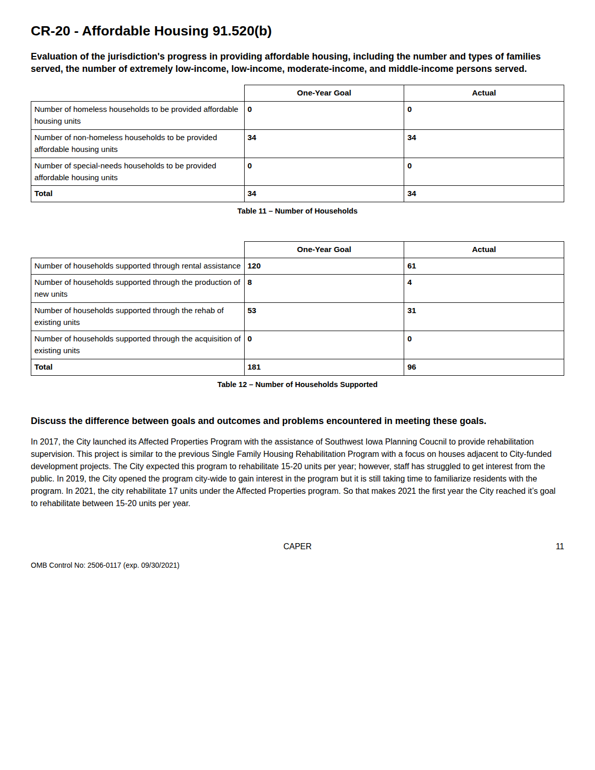CR-20 - Affordable Housing 91.520(b)
Evaluation of the jurisdiction's progress in providing affordable housing, including the number and types of families served, the number of extremely low-income, low-income, moderate-income, and middle-income persons served.
| | One-Year Goal | Actual |
| --- | --- | --- |
| Number of homeless households to be provided affordable housing units | 0 | 0 |
| Number of non-homeless households to be provided affordable housing units | 34 | 34 |
| Number of special-needs households to be provided affordable housing units | 0 | 0 |
| Total | 34 | 34 |
Table 11 – Number of Households
| | One-Year Goal | Actual |
| --- | --- | --- |
| Number of households supported through rental assistance | 120 | 61 |
| Number of households supported through the production of new units | 8 | 4 |
| Number of households supported through the rehab of existing units | 53 | 31 |
| Number of households supported through the acquisition of existing units | 0 | 0 |
| Total | 181 | 96 |
Table 12 – Number of Households Supported
Discuss the difference between goals and outcomes and problems encountered in meeting these goals.
In 2017, the City launched its Affected Properties Program with the assistance of Southwest Iowa Planning Coucnil to provide rehabilitation supervision. This project is similar to the previous Single Family Housing Rehabilitation Program with a focus on houses adjacent to City-funded development projects. The City expected this program to rehabilitate 15-20 units per year; however, staff has struggled to get interest from the public. In 2019, the City opened the program city-wide to gain interest in the program but it is still taking time to familiarize residents with the program. In 2021, the city rehabilitate 17 units under the Affected Properties program. So that makes 2021 the first year the City reached it’s goal to rehabilitate between 15-20 units per year.
CAPER
11
OMB Control No: 2506-0117 (exp. 09/30/2021)